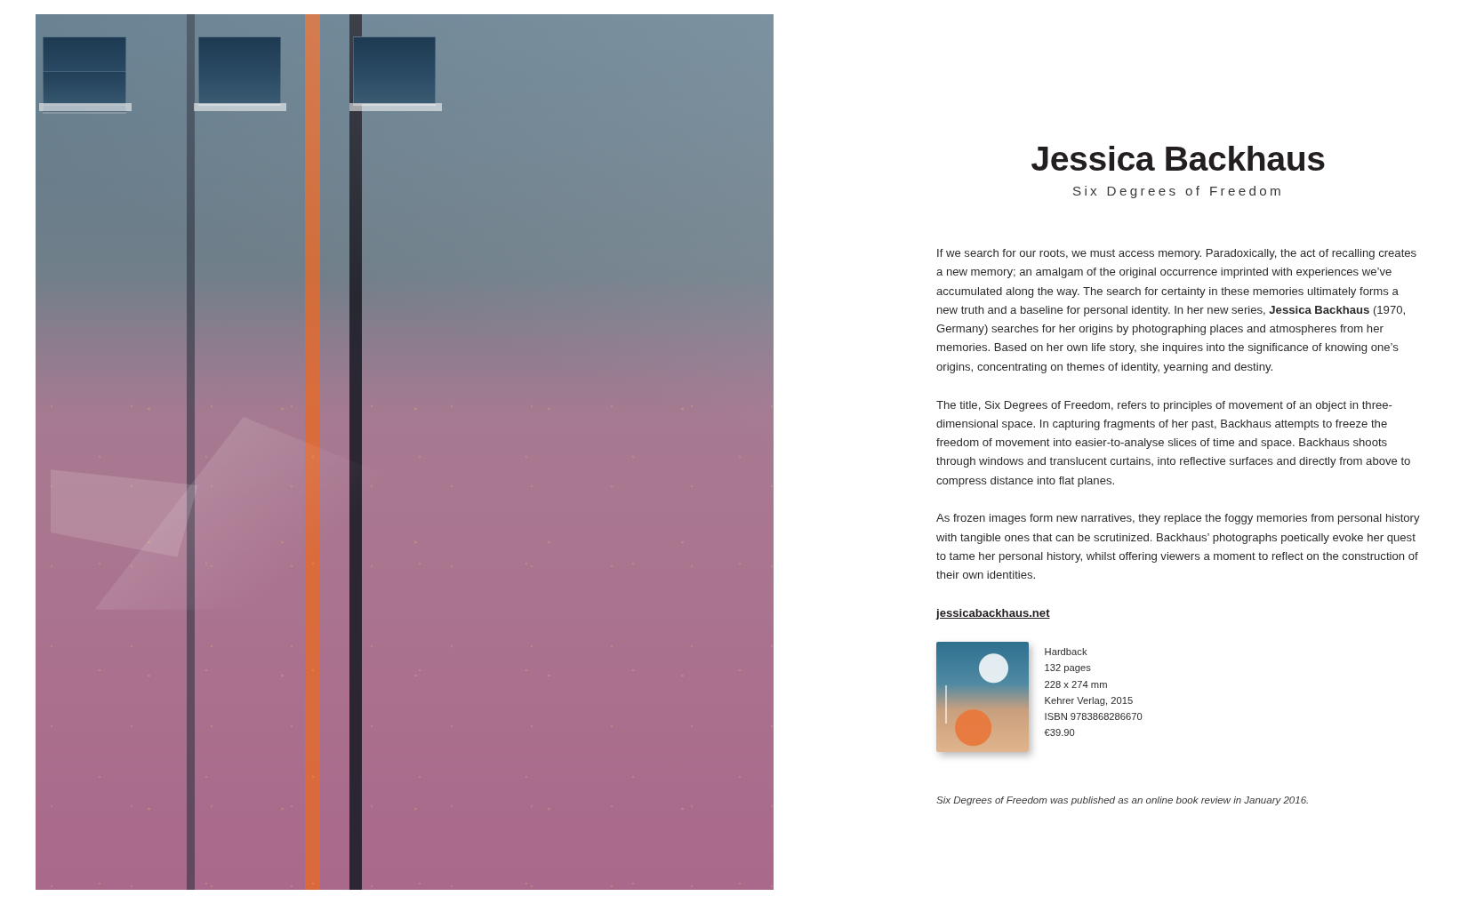Jessica Backhaus
Six Degrees of Freedom
If we search for our roots, we must access memory. Paradoxically, the act of recalling creates a new memory; an amalgam of the original occurrence imprinted with experiences we’ve accumulated along the way. The search for certainty in these memories ultimately forms a new truth and a baseline for personal identity. In her new series, Jessica Backhaus (1970, Germany) searches for her origins by photographing places and atmospheres from her memories. Based on her own life story, she inquires into the significance of knowing one’s origins, concentrating on themes of identity, yearning and destiny.
The title, Six Degrees of Freedom, refers to principles of movement of an object in three-dimensional space. In capturing fragments of her past, Backhaus attempts to freeze the freedom of movement into easier-to-analyse slices of time and space. Backhaus shoots through windows and translucent curtains, into reflective surfaces and directly from above to compress distance into flat planes.
As frozen images form new narratives, they replace the foggy memories from personal history with tangible ones that can be scrutinized. Backhaus’ photographs poetically evoke her quest to tame her personal history, whilst offering viewers a moment to reflect on the construction of their own identities.
jessicabackhaus.net
Hardback
132 pages
228 x 274 mm
Kehrer Verlag, 2015
ISBN 9783868286670
€39.90
Six Degrees of Freedom was published as an online book review in January 2016.
175